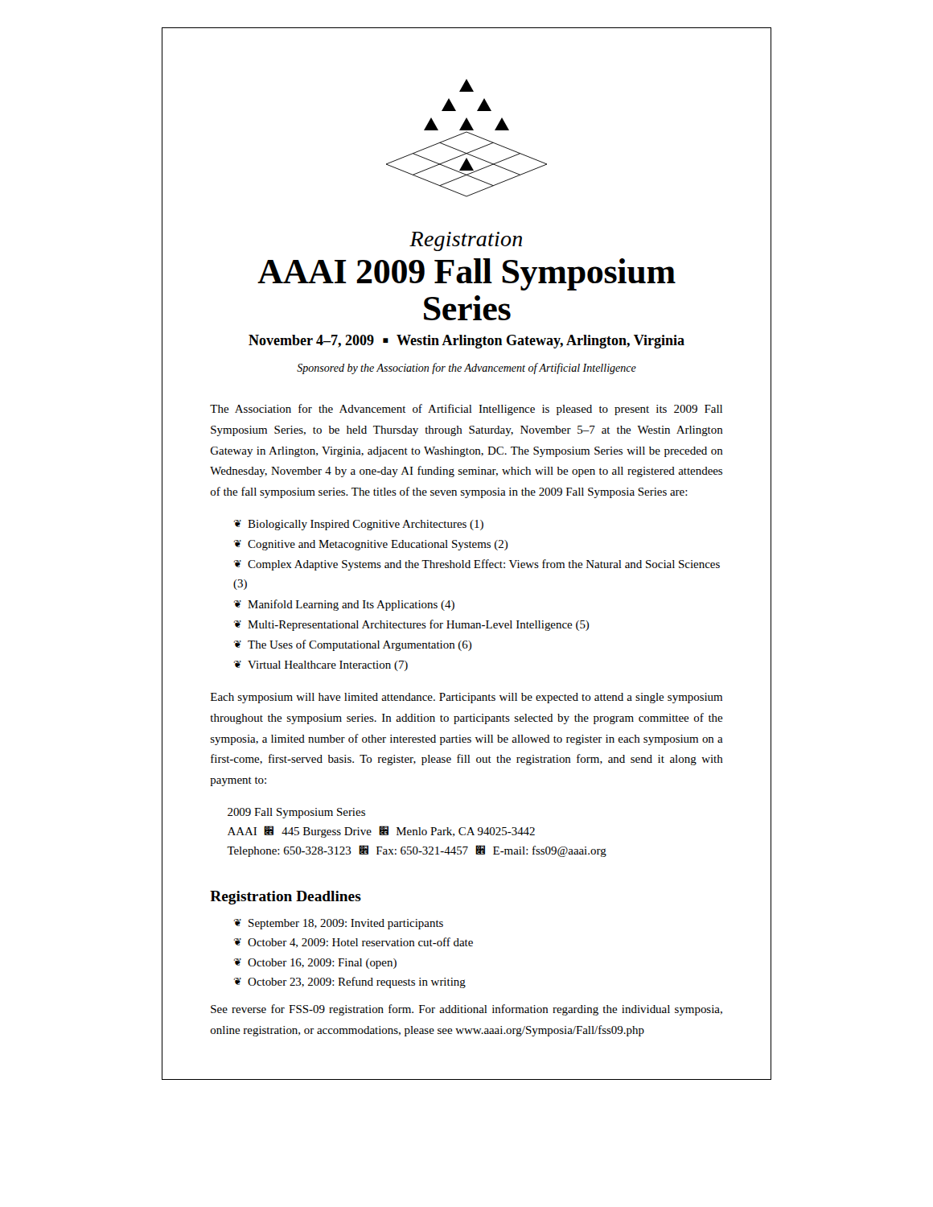Registration
AAAI 2009 Fall Symposium Series
November 4–7, 2009 ■ Westin Arlington Gateway, Arlington, Virginia
Sponsored by the Association for the Advancement of Artificial Intelligence
The Association for the Advancement of Artificial Intelligence is pleased to present its 2009 Fall Symposium Series, to be held Thursday through Saturday, November 5–7 at the Westin Arlington Gateway in Arlington, Virginia, adjacent to Washington, DC. The Symposium Series will be preceded on Wednesday, November 4 by a one-day AI funding seminar, which will be open to all registered attendees of the fall symposium series. The titles of the seven symposia in the 2009 Fall Symposia Series are:
Biologically Inspired Cognitive Architectures (1)
Cognitive and Metacognitive Educational Systems (2)
Complex Adaptive Systems and the Threshold Effect: Views from the Natural and Social Sciences (3)
Manifold Learning and Its Applications (4)
Multi-Representational Architectures for Human-Level Intelligence (5)
The Uses of Computational Argumentation (6)
Virtual Healthcare Interaction (7)
Each symposium will have limited attendance. Participants will be expected to attend a single symposium throughout the symposium series. In addition to participants selected by the program committee of the symposia, a limited number of other interested parties will be allowed to register in each symposium on a first-come, first-served basis. To register, please fill out the registration form, and send it along with payment to:
2009 Fall Symposium Series
AAAI ૎ 445 Burgess Drive ૎ Menlo Park, CA 94025-3442
Telephone: 650-328-3123 ૎ Fax: 650-321-4457 ૎ E-mail: fss09@aaai.org
Registration Deadlines
September 18, 2009: Invited participants
October 4, 2009: Hotel reservation cut-off date
October 16, 2009: Final (open)
October 23, 2009: Refund requests in writing
See reverse for FSS-09 registration form. For additional information regarding the individual symposia, online registration, or accommodations, please see www.aaai.org/Symposia/Fall/fss09.php